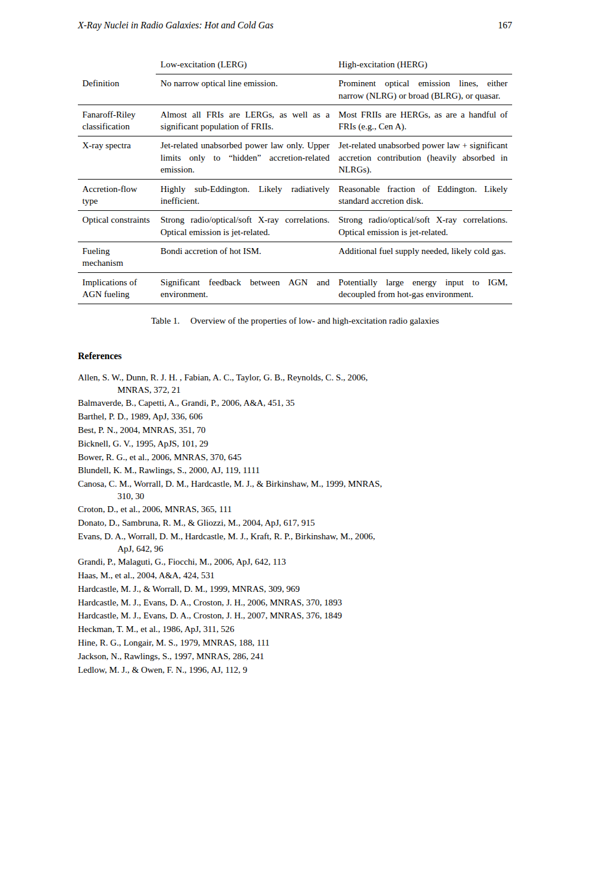X-Ray Nuclei in Radio Galaxies: Hot and Cold Gas 167
| | Low-excitation (LERG) | High-excitation (HERG) |
| --- | --- | --- |
| Definition | No narrow optical line emission. | Prominent optical emission lines, either narrow (NLRG) or broad (BLRG), or quasar. |
| Fanaroff-Riley classification | Almost all FRIs are LERGs, as well as a significant population of FRIIs. | Most FRIIs are HERGs, as are a handful of FRIs (e.g., Cen A). |
| X-ray spectra | Jet-related unabsorbed power law only. Upper limits only to “hidden” accretion-related emission. | Jet-related unabsorbed power law + significant accretion contribution (heavily absorbed in NLRGs). |
| Accretion-flow type | Highly sub-Eddington. Likely radiatively inefficient. | Reasonable fraction of Eddington. Likely standard accretion disk. |
| Optical constraints | Strong radio/optical/soft X-ray correlations. Optical emission is jet-related. | Strong radio/optical/soft X-ray correlations. Optical emission is jet-related. |
| Fueling mechanism | Bondi accretion of hot ISM. | Additional fuel supply needed, likely cold gas. |
| Implications of AGN fueling | Significant feedback between AGN and environment. | Potentially large energy input to IGM, decoupled from hot-gas environment. |
Table 1. Overview of the properties of low- and high-excitation radio galaxies
References
Allen, S. W., Dunn, R. J. H. , Fabian, A. C., Taylor, G. B., Reynolds, C. S., 2006, MNRAS, 372, 21
Balmaverde, B., Capetti, A., Grandi, P., 2006, A&A, 451, 35
Barthel, P. D., 1989, ApJ, 336, 606
Best, P. N., 2004, MNRAS, 351, 70
Bicknell, G. V., 1995, ApJS, 101, 29
Bower, R. G., et al., 2006, MNRAS, 370, 645
Blundell, K. M., Rawlings, S., 2000, AJ, 119, 1111
Canosa, C. M., Worrall, D. M., Hardcastle, M. J., & Birkinshaw, M., 1999, MNRAS, 310, 30
Croton, D., et al., 2006, MNRAS, 365, 111
Donato, D., Sambruna, R. M., & Gliozzi, M., 2004, ApJ, 617, 915
Evans, D. A., Worrall, D. M., Hardcastle, M. J., Kraft, R. P., Birkinshaw, M., 2006, ApJ, 642, 96
Grandi, P., Malaguti, G., Fiocchi, M., 2006, ApJ, 642, 113
Haas, M., et al., 2004, A&A, 424, 531
Hardcastle, M. J., & Worrall, D. M., 1999, MNRAS, 309, 969
Hardcastle, M. J., Evans, D. A., Croston, J. H., 2006, MNRAS, 370, 1893
Hardcastle, M. J., Evans, D. A., Croston, J. H., 2007, MNRAS, 376, 1849
Heckman, T. M., et al., 1986, ApJ, 311, 526
Hine, R. G., Longair, M. S., 1979, MNRAS, 188, 111
Jackson, N., Rawlings, S., 1997, MNRAS, 286, 241
Ledlow, M. J., & Owen, F. N., 1996, AJ, 112, 9